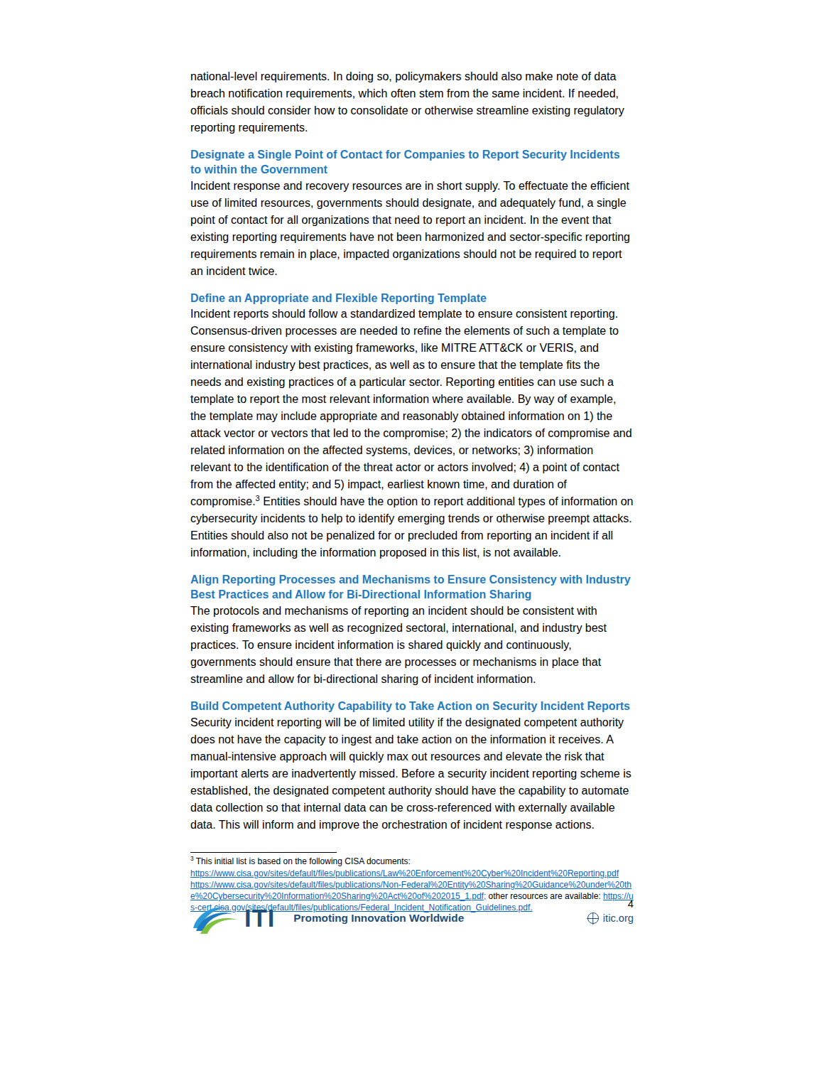national-level requirements. In doing so, policymakers should also make note of data breach notification requirements, which often stem from the same incident. If needed, officials should consider how to consolidate or otherwise streamline existing regulatory reporting requirements.
Designate a Single Point of Contact for Companies to Report Security Incidents to within the Government
Incident response and recovery resources are in short supply. To effectuate the efficient use of limited resources, governments should designate, and adequately fund, a single point of contact for all organizations that need to report an incident. In the event that existing reporting requirements have not been harmonized and sector-specific reporting requirements remain in place, impacted organizations should not be required to report an incident twice.
Define an Appropriate and Flexible Reporting Template
Incident reports should follow a standardized template to ensure consistent reporting. Consensus-driven processes are needed to refine the elements of such a template to ensure consistency with existing frameworks, like MITRE ATT&CK or VERIS, and international industry best practices, as well as to ensure that the template fits the needs and existing practices of a particular sector. Reporting entities can use such a template to report the most relevant information where available. By way of example, the template may include appropriate and reasonably obtained information on 1) the attack vector or vectors that led to the compromise; 2) the indicators of compromise and related information on the affected systems, devices, or networks; 3) information relevant to the identification of the threat actor or actors involved; 4) a point of contact from the affected entity; and 5) impact, earliest known time, and duration of compromise.3 Entities should have the option to report additional types of information on cybersecurity incidents to help to identify emerging trends or otherwise preempt attacks. Entities should also not be penalized for or precluded from reporting an incident if all information, including the information proposed in this list, is not available.
Align Reporting Processes and Mechanisms to Ensure Consistency with Industry Best Practices and Allow for Bi-Directional Information Sharing
The protocols and mechanisms of reporting an incident should be consistent with existing frameworks as well as recognized sectoral, international, and industry best practices. To ensure incident information is shared quickly and continuously, governments should ensure that there are processes or mechanisms in place that streamline and allow for bi-directional sharing of incident information.
Build Competent Authority Capability to Take Action on Security Incident Reports
Security incident reporting will be of limited utility if the designated competent authority does not have the capacity to ingest and take action on the information it receives. A manual-intensive approach will quickly max out resources and elevate the risk that important alerts are inadvertently missed. Before a security incident reporting scheme is established, the designated competent authority should have the capability to automate data collection so that internal data can be cross-referenced with externally available data. This will inform and improve the orchestration of incident response actions.
3 This initial list is based on the following CISA documents:
https://www.cisa.gov/sites/default/files/publications/Law%20Enforcement%20Cyber%20Incident%20Reporting.pdf
https://www.cisa.gov/sites/default/files/publications/Non-Federal%20Entity%20Sharing%20Guidance%20under%20the%20Cybersecurity%20Information%20Sharing%20Act%20of%202015_1.pdf; other resources are available: https://us-cert.cisa.gov/sites/default/files/publications/Federal_Incident_Notification_Guidelines.pdf.
4
ITI
Promoting Innovation Worldwide itic.org